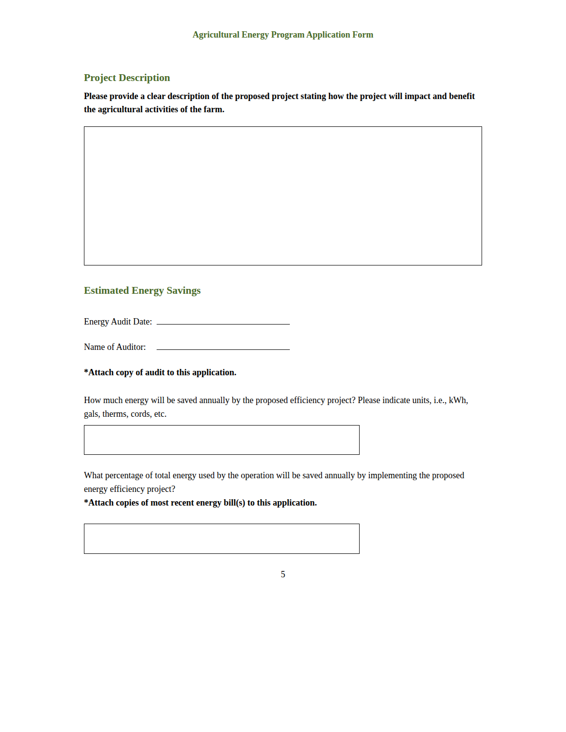Agricultural Energy Program Application Form
Project Description
Please provide a clear description of the proposed project stating how the project will impact and benefit the agricultural activities of the farm.
Estimated Energy Savings
Energy Audit Date:
Name of Auditor:
*Attach copy of audit to this application.
How much energy will be saved annually by the proposed efficiency project? Please indicate units, i.e., kWh, gals, therms, cords, etc.
What percentage of total energy used by the operation will be saved annually by implementing the proposed energy efficiency project?
*Attach copies of most recent energy bill(s) to this application.
5